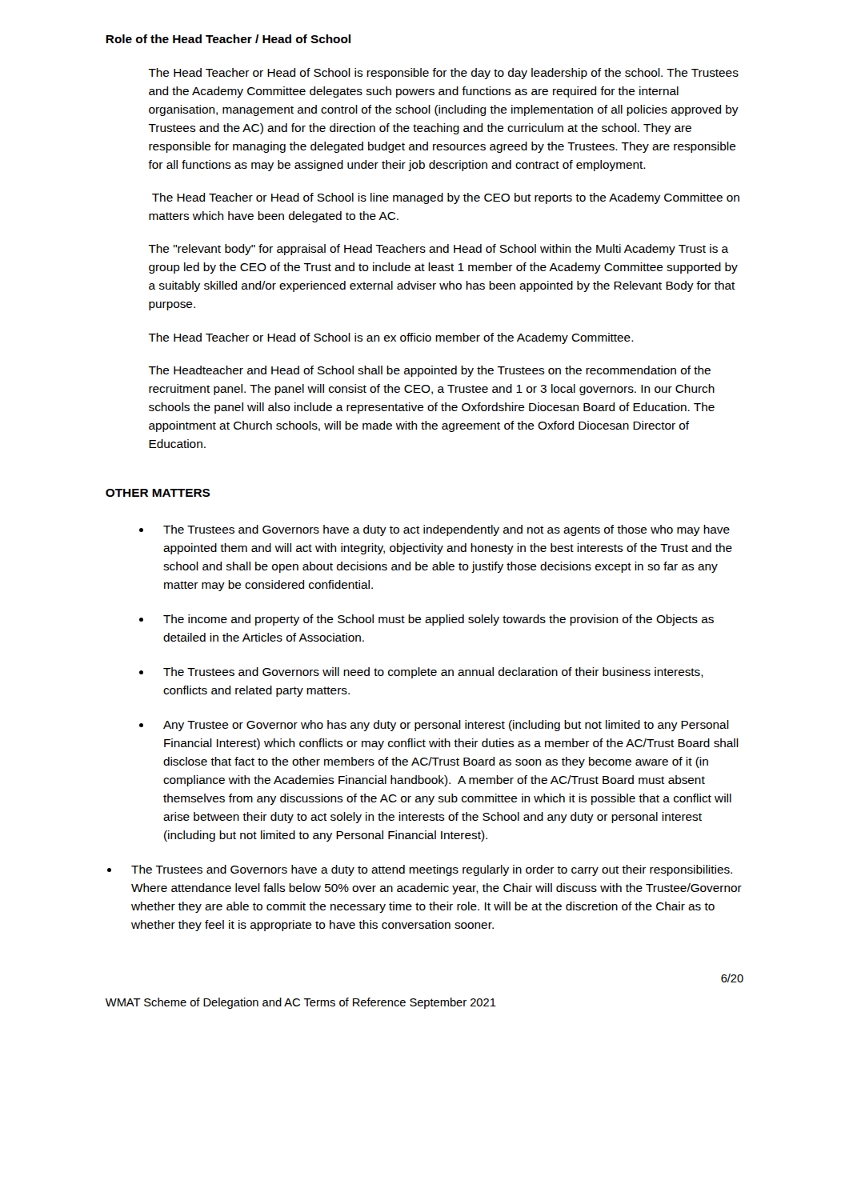Role of the Head Teacher / Head of School
The Head Teacher or Head of School is responsible for the day to day leadership of the school. The Trustees and the Academy Committee delegates such powers and functions as are required for the internal organisation, management and control of the school (including the implementation of all policies approved by Trustees and the AC) and for the direction of the teaching and the curriculum at the school. They are responsible for managing the delegated budget and resources agreed by the Trustees. They are responsible for all functions as may be assigned under their job description and contract of employment.
The Head Teacher or Head of School is line managed by the CEO but reports to the Academy Committee on matters which have been delegated to the AC.
The "relevant body" for appraisal of Head Teachers and Head of School within the Multi Academy Trust is a group led by the CEO of the Trust and to include at least 1 member of the Academy Committee supported by a suitably skilled and/or experienced external adviser who has been appointed by the Relevant Body for that purpose.
The Head Teacher or Head of School is an ex officio member of the Academy Committee.
The Headteacher and Head of School shall be appointed by the Trustees on the recommendation of the recruitment panel. The panel will consist of the CEO, a Trustee and 1 or 3 local governors. In our Church schools the panel will also include a representative of the Oxfordshire Diocesan Board of Education. The appointment at Church schools, will be made with the agreement of the Oxford Diocesan Director of Education.
OTHER MATTERS
The Trustees and Governors have a duty to act independently and not as agents of those who may have appointed them and will act with integrity, objectivity and honesty in the best interests of the Trust and the school and shall be open about decisions and be able to justify those decisions except in so far as any matter may be considered confidential.
The income and property of the School must be applied solely towards the provision of the Objects as detailed in the Articles of Association.
The Trustees and Governors will need to complete an annual declaration of their business interests, conflicts and related party matters.
Any Trustee or Governor who has any duty or personal interest (including but not limited to any Personal Financial Interest) which conflicts or may conflict with their duties as a member of the AC/Trust Board shall disclose that fact to the other members of the AC/Trust Board as soon as they become aware of it (in compliance with the Academies Financial handbook). A member of the AC/Trust Board must absent themselves from any discussions of the AC or any sub committee in which it is possible that a conflict will arise between their duty to act solely in the interests of the School and any duty or personal interest (including but not limited to any Personal Financial Interest).
The Trustees and Governors have a duty to attend meetings regularly in order to carry out their responsibilities. Where attendance level falls below 50% over an academic year, the Chair will discuss with the Trustee/Governor whether they are able to commit the necessary time to their role. It will be at the discretion of the Chair as to whether they feel it is appropriate to have this conversation sooner.
6/20
WMAT Scheme of Delegation and AC Terms of Reference September 2021